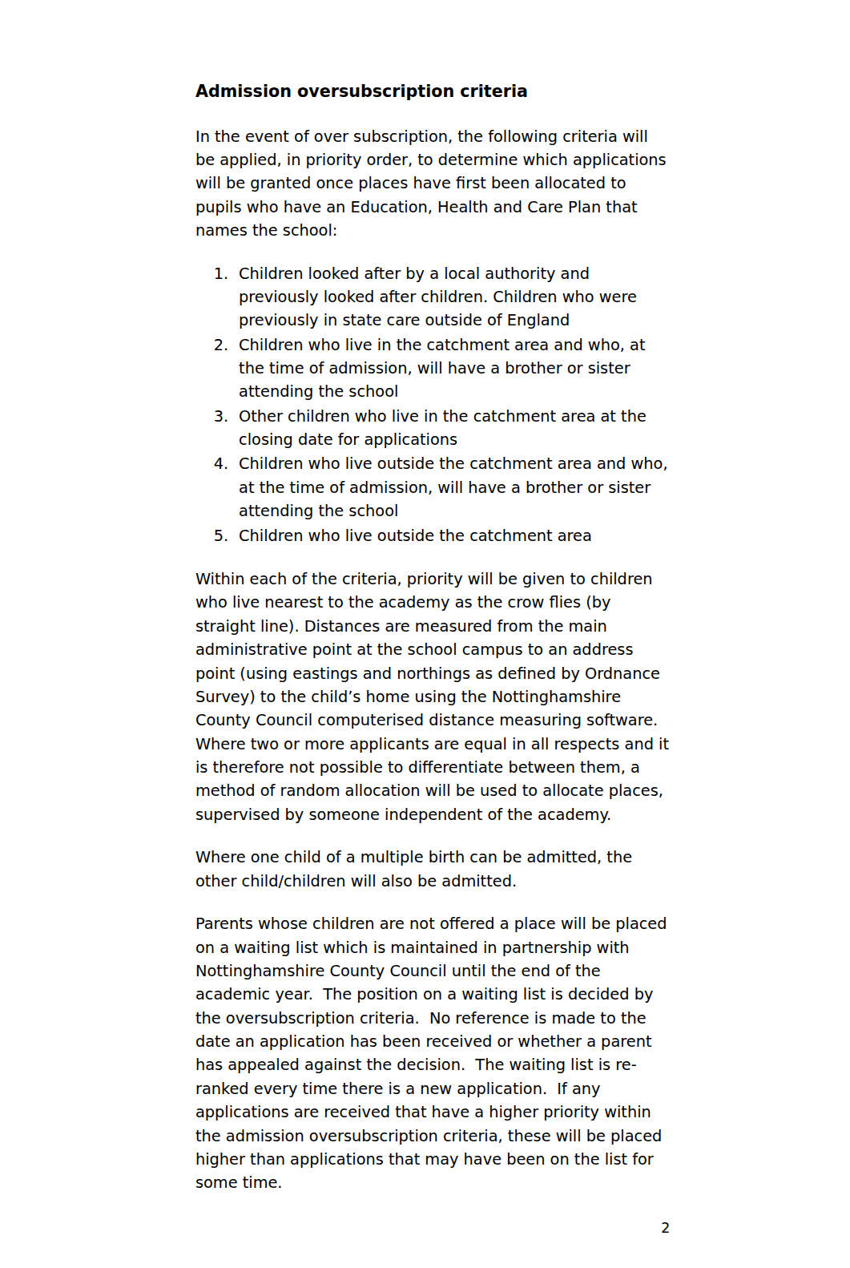Admission oversubscription criteria
In the event of over subscription, the following criteria will be applied, in priority order, to determine which applications will be granted once places have first been allocated to pupils who have an Education, Health and Care Plan that names the school:
Children looked after by a local authority and previously looked after children. Children who were previously in state care outside of England
Children who live in the catchment area and who, at the time of admission, will have a brother or sister attending the school
Other children who live in the catchment area at the closing date for applications
Children who live outside the catchment area and who, at the time of admission, will have a brother or sister attending the school
Children who live outside the catchment area
Within each of the criteria, priority will be given to children who live nearest to the academy as the crow flies (by straight line). Distances are measured from the main administrative point at the school campus to an address point (using eastings and northings as defined by Ordnance Survey) to the child’s home using the Nottinghamshire County Council computerised distance measuring software. Where two or more applicants are equal in all respects and it is therefore not possible to differentiate between them, a method of random allocation will be used to allocate places, supervised by someone independent of the academy.
Where one child of a multiple birth can be admitted, the other child/children will also be admitted.
Parents whose children are not offered a place will be placed on a waiting list which is maintained in partnership with Nottinghamshire County Council until the end of the academic year. The position on a waiting list is decided by the oversubscription criteria. No reference is made to the date an application has been received or whether a parent has appealed against the decision. The waiting list is re-ranked every time there is a new application. If any applications are received that have a higher priority within the admission oversubscription criteria, these will be placed higher than applications that may have been on the list for some time.
2